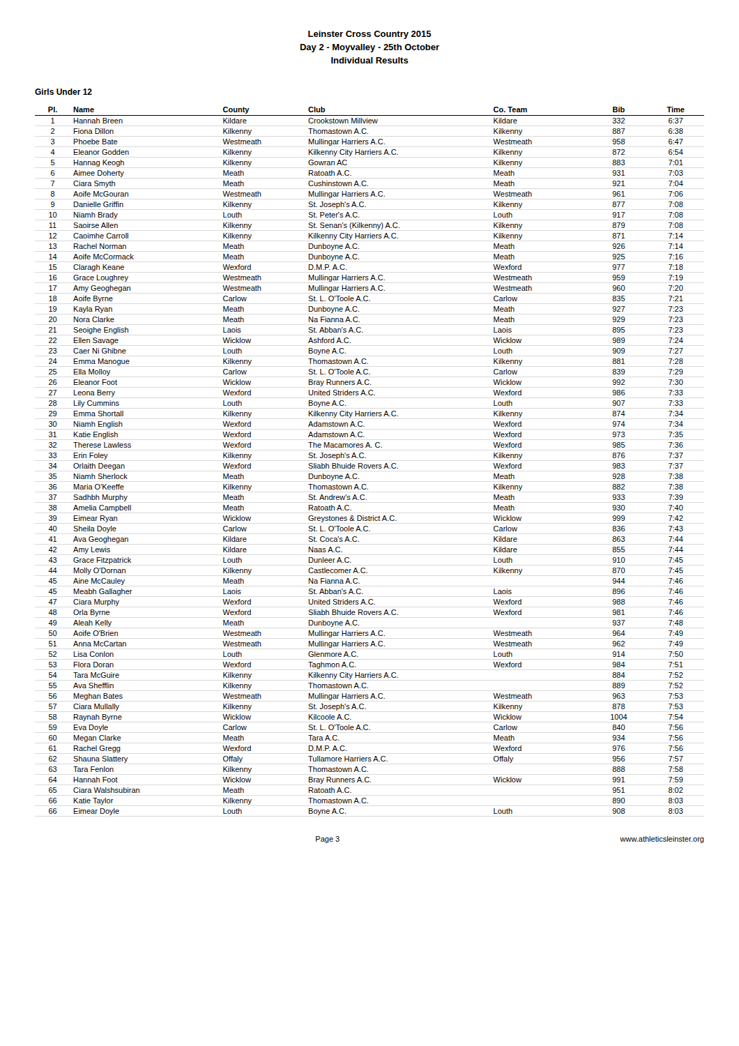Leinster Cross Country 2015
Day 2 - Moyvalley - 25th October
Individual Results
Girls Under 12
| Pl. | Name | County | Club | Co. Team | Bib | Time |
| --- | --- | --- | --- | --- | --- | --- |
| 1 | Hannah Breen | Kildare | Crookstown Millview | Kildare | 332 | 6:37 |
| 2 | Fiona Dillon | Kilkenny | Thomastown A.C. | Kilkenny | 887 | 6:38 |
| 3 | Phoebe Bate | Westmeath | Mullingar Harriers A.C. | Westmeath | 958 | 6:47 |
| 4 | Eleanor Godden | Kilkenny | Kilkenny City Harriers A.C. | Kilkenny | 872 | 6:54 |
| 5 | Hannag Keogh | Kilkenny | Gowran AC | Kilkenny | 883 | 7:01 |
| 6 | Aimee Doherty | Meath | Ratoath A.C. | Meath | 931 | 7:03 |
| 7 | Ciara Smyth | Meath | Cushinstown A.C. | Meath | 921 | 7:04 |
| 8 | Aoife McGouran | Westmeath | Mullingar Harriers A.C. | Westmeath | 961 | 7:06 |
| 9 | Danielle Griffin | Kilkenny | St. Joseph's A.C. | Kilkenny | 877 | 7:08 |
| 10 | Niamh Brady | Louth | St. Peter's A.C. | Louth | 917 | 7:08 |
| 11 | Saoirse Allen | Kilkenny | St. Senan's (Kilkenny) A.C. | Kilkenny | 879 | 7:08 |
| 12 | Caoimhe Carroll | Kilkenny | Kilkenny City Harriers A.C. | Kilkenny | 871 | 7:14 |
| 13 | Rachel Norman | Meath | Dunboyne A.C. | Meath | 926 | 7:14 |
| 14 | Aoife McCormack | Meath | Dunboyne A.C. | Meath | 925 | 7:16 |
| 15 | Claragh Keane | Wexford | D.M.P. A.C. | Wexford | 977 | 7:18 |
| 16 | Grace Loughrey | Westmeath | Mullingar Harriers A.C. | Westmeath | 959 | 7:19 |
| 17 | Amy Geoghegan | Westmeath | Mullingar Harriers A.C. | Westmeath | 960 | 7:20 |
| 18 | Aoife Byrne | Carlow | St. L. O'Toole A.C. | Carlow | 835 | 7:21 |
| 19 | Kayla Ryan | Meath | Dunboyne A.C. | Meath | 927 | 7:23 |
| 20 | Nora Clarke | Meath | Na Fianna A.C. | Meath | 929 | 7:23 |
| 21 | Seoighe English | Laois | St. Abban's A.C. | Laois | 895 | 7:23 |
| 22 | Ellen Savage | Wicklow | Ashford A.C. | Wicklow | 989 | 7:24 |
| 23 | Caer Ni Ghibne | Louth | Boyne A.C. | Louth | 909 | 7:27 |
| 24 | Emma Manogue | Kilkenny | Thomastown A.C. | Kilkenny | 881 | 7:28 |
| 25 | Ella Molloy | Carlow | St. L. O'Toole A.C. | Carlow | 839 | 7:29 |
| 26 | Eleanor Foot | Wicklow | Bray Runners A.C. | Wicklow | 992 | 7:30 |
| 27 | Leona Berry | Wexford | United Striders A.C. | Wexford | 986 | 7:33 |
| 28 | Lily Cummins | Louth | Boyne A.C. | Louth | 907 | 7:33 |
| 29 | Emma Shortall | Kilkenny | Kilkenny City Harriers A.C. | Kilkenny | 874 | 7:34 |
| 30 | Niamh English | Wexford | Adamstown A.C. | Wexford | 974 | 7:34 |
| 31 | Katie English | Wexford | Adamstown A.C. | Wexford | 973 | 7:35 |
| 32 | Therese Lawless | Wexford | The Macamores A. C. | Wexford | 985 | 7:36 |
| 33 | Erin Foley | Kilkenny | St. Joseph's A.C. | Kilkenny | 876 | 7:37 |
| 34 | Orlaith Deegan | Wexford | Sliabh Bhuide Rovers A.C. | Wexford | 983 | 7:37 |
| 35 | Niamh Sherlock | Meath | Dunboyne A.C. | Meath | 928 | 7:38 |
| 36 | Maria O'Keeffe | Kilkenny | Thomastown A.C. | Kilkenny | 882 | 7:38 |
| 37 | Sadhbh Murphy | Meath | St. Andrew's A.C. | Meath | 933 | 7:39 |
| 38 | Amelia Campbell | Meath | Ratoath A.C. | Meath | 930 | 7:40 |
| 39 | Eimear Ryan | Wicklow | Greystones & District A.C. | Wicklow | 999 | 7:42 |
| 40 | Sheila Doyle | Carlow | St. L. O'Toole A.C. | Carlow | 836 | 7:43 |
| 41 | Ava Geoghegan | Kildare | St. Coca's A.C. | Kildare | 863 | 7:44 |
| 42 | Amy Lewis | Kildare | Naas A.C. | Kildare | 855 | 7:44 |
| 43 | Grace Fitzpatrick | Louth | Dunleer A.C. | Louth | 910 | 7:45 |
| 44 | Molly O'Dornan | Kilkenny | Castlecomer A.C. | Kilkenny | 870 | 7:45 |
| 45 | Aine McCauley | Meath | Na Fianna A.C. | | 944 | 7:46 |
| 45 | Meabh Gallagher | Laois | St. Abban's A.C. | Laois | 896 | 7:46 |
| 47 | Ciara Murphy | Wexford | United Striders A.C. | Wexford | 988 | 7:46 |
| 48 | Orla Byrne | Wexford | Sliabh Bhuide Rovers A.C. | Wexford | 981 | 7:46 |
| 49 | Aleah Kelly | Meath | Dunboyne A.C. | | 937 | 7:48 |
| 50 | Aoife O'Brien | Westmeath | Mullingar Harriers A.C. | Westmeath | 964 | 7:49 |
| 51 | Anna McCartan | Westmeath | Mullingar Harriers A.C. | Westmeath | 962 | 7:49 |
| 52 | Lisa Conlon | Louth | Glenmore A.C. | Louth | 914 | 7:50 |
| 53 | Flora Doran | Wexford | Taghmon A.C. | Wexford | 984 | 7:51 |
| 54 | Tara McGuire | Kilkenny | Kilkenny City Harriers A.C. | | 884 | 7:52 |
| 55 | Ava Shefflin | Kilkenny | Thomastown A.C. | | 889 | 7:52 |
| 56 | Meghan Bates | Westmeath | Mullingar Harriers A.C. | Westmeath | 963 | 7:53 |
| 57 | Ciara Mullally | Kilkenny | St. Joseph's A.C. | Kilkenny | 878 | 7:53 |
| 58 | Raynah Byrne | Wicklow | Kilcoole A.C. | Wicklow | 1004 | 7:54 |
| 59 | Eva Doyle | Carlow | St. L. O'Toole A.C. | Carlow | 840 | 7:56 |
| 60 | Megan Clarke | Meath | Tara A.C. | Meath | 934 | 7:56 |
| 61 | Rachel Gregg | Wexford | D.M.P. A.C. | Wexford | 976 | 7:56 |
| 62 | Shauna Slattery | Offaly | Tullamore Harriers A.C. | Offaly | 956 | 7:57 |
| 63 | Tara Fenlon | Kilkenny | Thomastown A.C. | | 888 | 7:58 |
| 64 | Hannah Foot | Wicklow | Bray Runners A.C. | Wicklow | 991 | 7:59 |
| 65 | Ciara Walshsubiran | Meath | Ratoath A.C. | | 951 | 8:02 |
| 66 | Katie Taylor | Kilkenny | Thomastown A.C. | | 890 | 8:03 |
| 66 | Eimear Doyle | Louth | Boyne A.C. | Louth | 908 | 8:03 |
Page 3 www.athleticsleinster.org